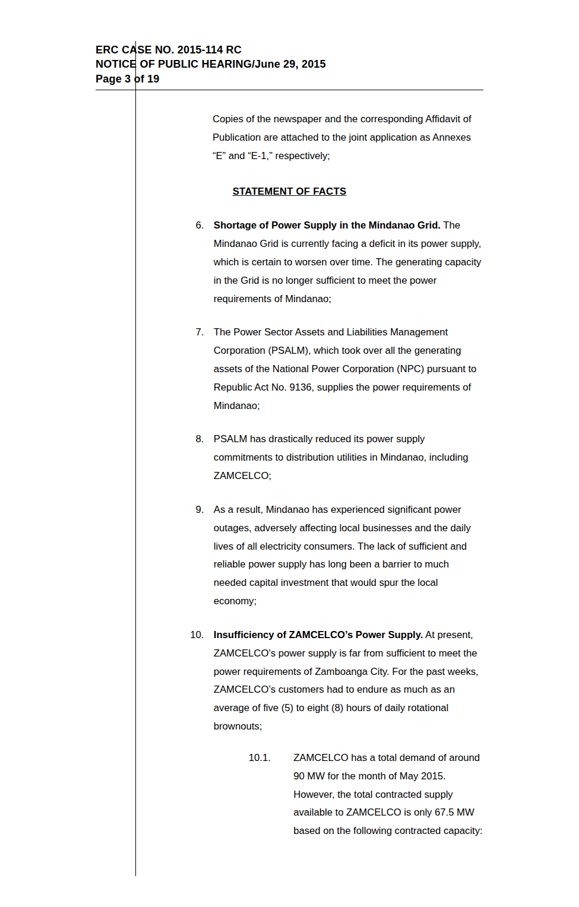ERC CASE NO. 2015-114 RC
NOTICE OF PUBLIC HEARING/June 29, 2015
Page 3 of 19
Copies of the newspaper and the corresponding Affidavit of Publication are attached to the joint application as Annexes “E” and “E-1,” respectively;
STATEMENT OF FACTS
6. Shortage of Power Supply in the Mindanao Grid. The Mindanao Grid is currently facing a deficit in its power supply, which is certain to worsen over time. The generating capacity in the Grid is no longer sufficient to meet the power requirements of Mindanao;
7. The Power Sector Assets and Liabilities Management Corporation (PSALM), which took over all the generating assets of the National Power Corporation (NPC) pursuant to Republic Act No. 9136, supplies the power requirements of Mindanao;
8. PSALM has drastically reduced its power supply commitments to distribution utilities in Mindanao, including ZAMCELCO;
9. As a result, Mindanao has experienced significant power outages, adversely affecting local businesses and the daily lives of all electricity consumers. The lack of sufficient and reliable power supply has long been a barrier to much needed capital investment that would spur the local economy;
10. Insufficiency of ZAMCELCO’s Power Supply. At present, ZAMCELCO’s power supply is far from sufficient to meet the power requirements of Zamboanga City. For the past weeks, ZAMCELCO’s customers had to endure as much as an average of five (5) to eight (8) hours of daily rotational brownouts;
10.1. ZAMCELCO has a total demand of around 90 MW for the month of May 2015. However, the total contracted supply available to ZAMCELCO is only 67.5 MW based on the following contracted capacity: